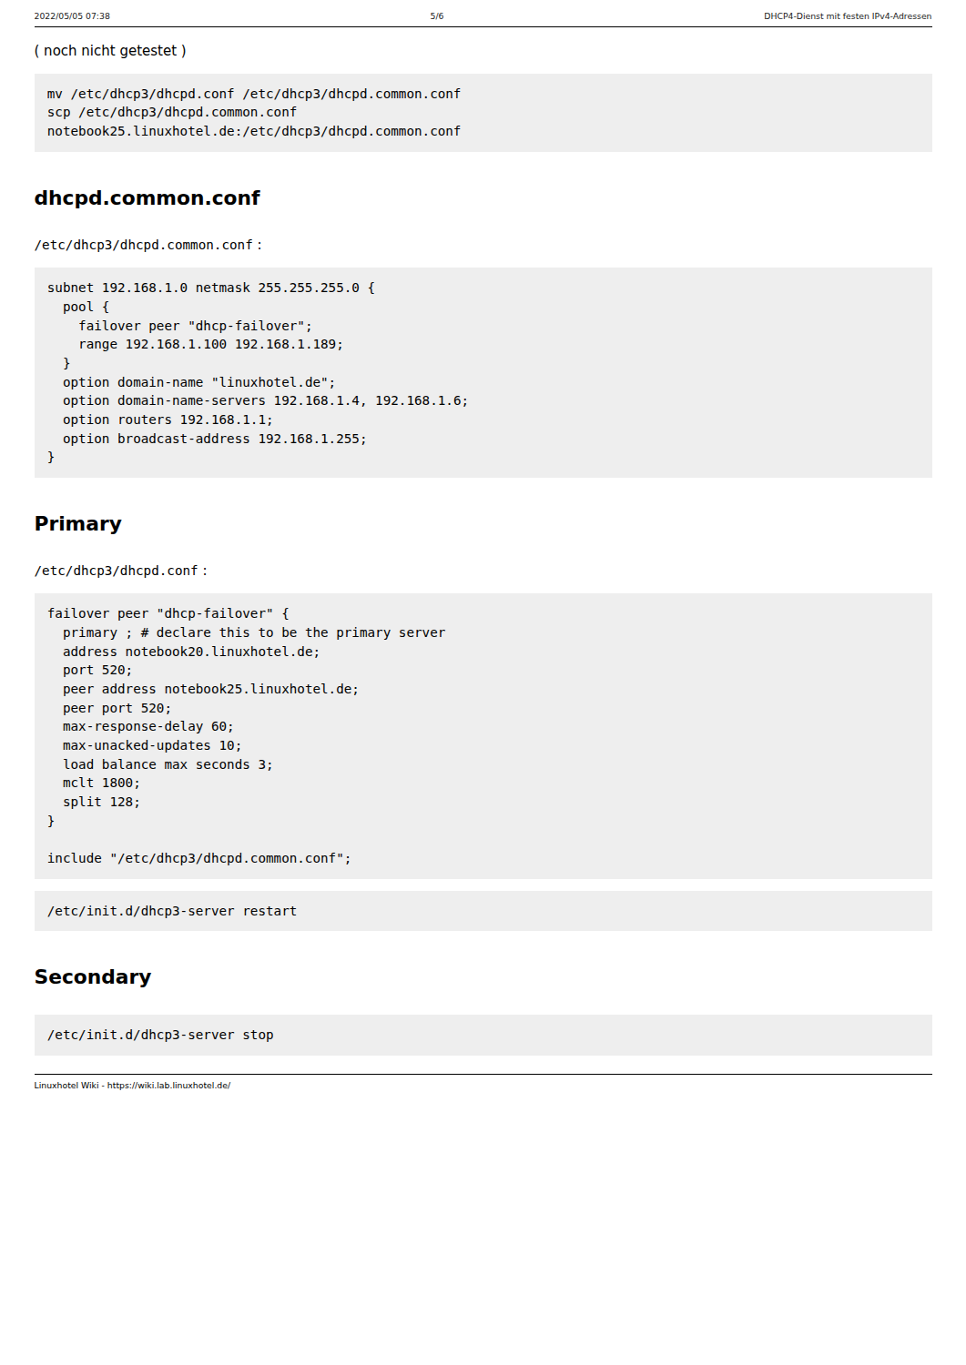2022/05/05 07:38
5/6
DHCP4-Dienst mit festen IPv4-Adressen
( noch nicht getestet )
mv /etc/dhcp3/dhcpd.conf /etc/dhcp3/dhcpd.common.conf
scp /etc/dhcp3/dhcpd.common.conf
notebook25.linuxhotel.de:/etc/dhcp3/dhcpd.common.conf
dhcpd.common.conf
/etc/dhcp3/dhcpd.common.conf :
subnet 192.168.1.0 netmask 255.255.255.0 {
  pool {
    failover peer "dhcp-failover";
    range 192.168.1.100 192.168.1.189;
  }
  option domain-name "linuxhotel.de";
  option domain-name-servers 192.168.1.4, 192.168.1.6;
  option routers 192.168.1.1;
  option broadcast-address 192.168.1.255;
}
Primary
/etc/dhcp3/dhcpd.conf :
failover peer "dhcp-failover" {
  primary ; # declare this to be the primary server
  address notebook20.linuxhotel.de;
  port 520;
  peer address notebook25.linuxhotel.de;
  peer port 520;
  max-response-delay 60;
  max-unacked-updates 10;
  load balance max seconds 3;
  mclt 1800;
  split 128;
}

include "/etc/dhcp3/dhcpd.common.conf";
/etc/init.d/dhcp3-server restart
Secondary
/etc/init.d/dhcp3-server stop
Linuxhotel Wiki - https://wiki.lab.linuxhotel.de/